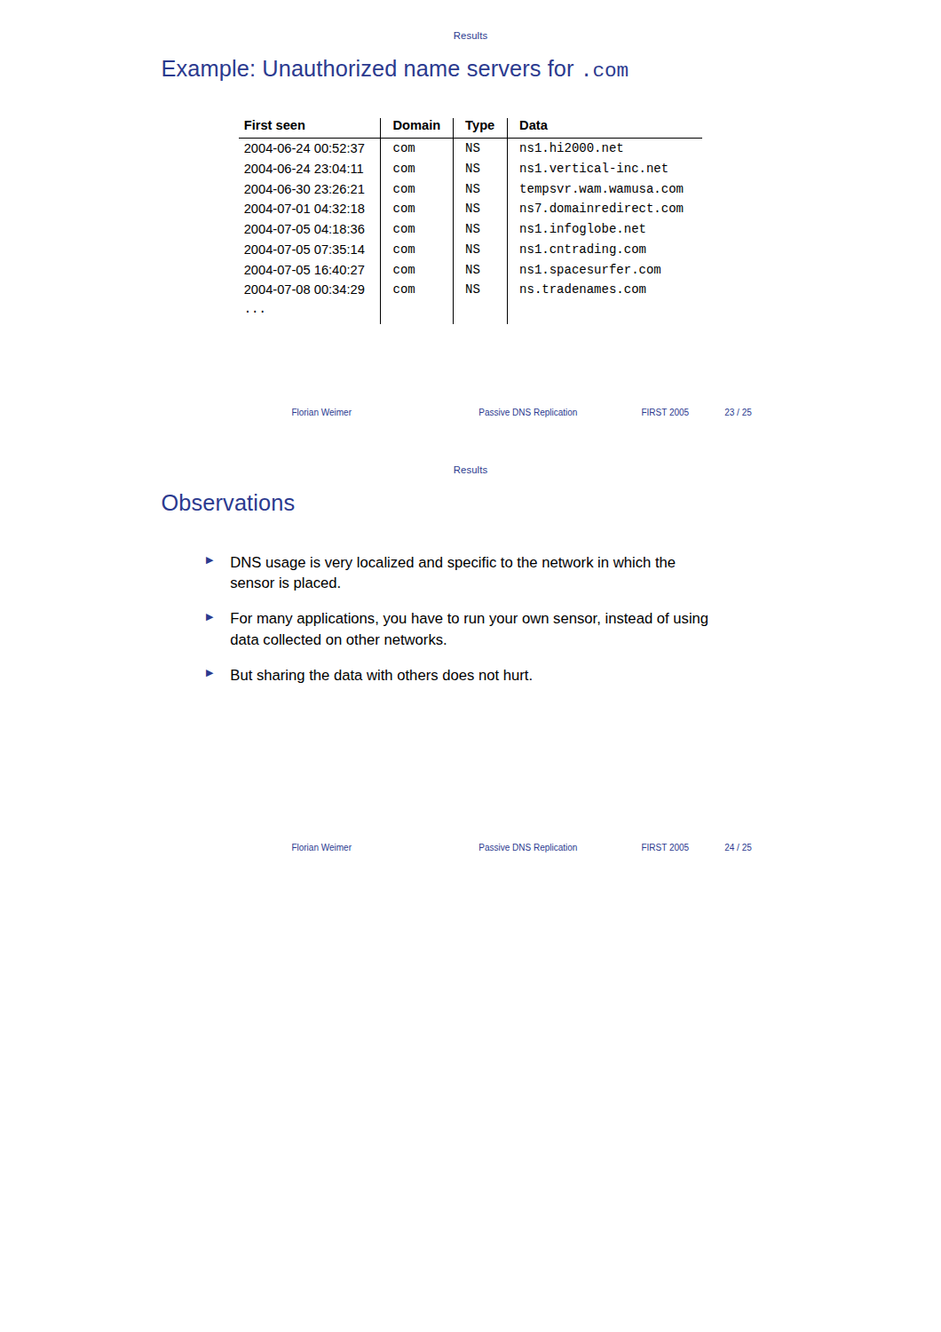Results
Example: Unauthorized name servers for .com
| First seen | Domain | Type | Data |
| --- | --- | --- | --- |
| 2004-06-24 00:52:37 | com | NS | ns1.hi2000.net |
| 2004-06-24 23:04:11 | com | NS | ns1.vertical-inc.net |
| 2004-06-30 23:26:21 | com | NS | tempsvr.wam.wamusa.com |
| 2004-07-01 04:32:18 | com | NS | ns7.domainredirect.com |
| 2004-07-05 04:18:36 | com | NS | ns1.infoglobe.net |
| 2004-07-05 07:35:14 | com | NS | ns1.cntrading.com |
| 2004-07-05 16:40:27 | com | NS | ns1.spacesurfer.com |
| 2004-07-08 00:34:29 | com | NS | ns.tradenames.com |
| ... | | | |
Florian Weimer Passive DNS Replication FIRST 2005 23 / 25
Results
Observations
DNS usage is very localized and specific to the network in which the sensor is placed.
For many applications, you have to run your own sensor, instead of using data collected on other networks.
But sharing the data with others does not hurt.
Florian Weimer Passive DNS Replication FIRST 2005 24 / 25